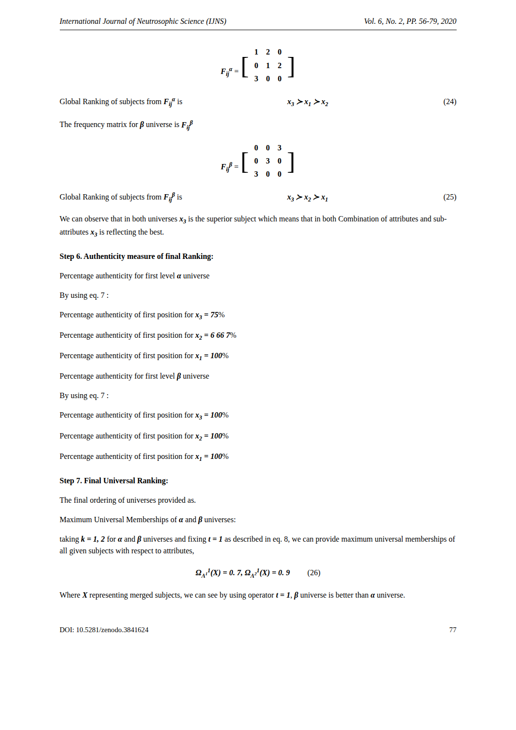International Journal of Neutrosophic Science (IJNS) Vol. 6, No. 2, PP. 56-79, 2020
Fijα = [
| 1 | 2 | 0 |
| 0 | 1 | 2 |
| 3 | 0 | 0 |
]
Global Ranking of subjects from Fijα is x3 ≻ x1 ≻ x2 (24)
The frequency matrix for β universe is Fijβ
Fijβ = [
| 0 | 0 | 3 |
| 0 | 3 | 0 |
| 3 | 0 | 0 |
]
Global Ranking of subjects from Fijβ is x3 ≻ x2 ≻ x1 (25)
We can observe that in both universes x3 is the superior subject which means that in both Combination of attributes and sub-attributes x3 is reflecting the best.
Step 6. Authenticity measure of final Ranking:
Percentage authenticity for first level α universe
By using eq. 7 :
Percentage authenticity of first position for x3 = 75%
Percentage authenticity of first position for x2 = 6 66 7%
Percentage authenticity of first position for x1 = 100%
Percentage authenticity for first level β universe
By using eq. 7 :
Percentage authenticity of first position for x3 = 100%
Percentage authenticity of first position for x2 = 100%
Percentage authenticity of first position for x1 = 100%
Step 7. Final Universal Ranking:
The final ordering of universes provided as.
Maximum Universal Memberships of α and β universes:
taking k = 1, 2 for α and β universes and fixing t = 1 as described in eq. 8, we can provide maximum universal memberships of all given subjects with respect to attributes,
ΩA11(X) = 0. 7, ΩA21(X) = 0. 9 (26)
Where X representing merged subjects, we can see by using operator t = 1, β universe is better than α universe.
DOI: 10.5281/zenodo.3841624 77